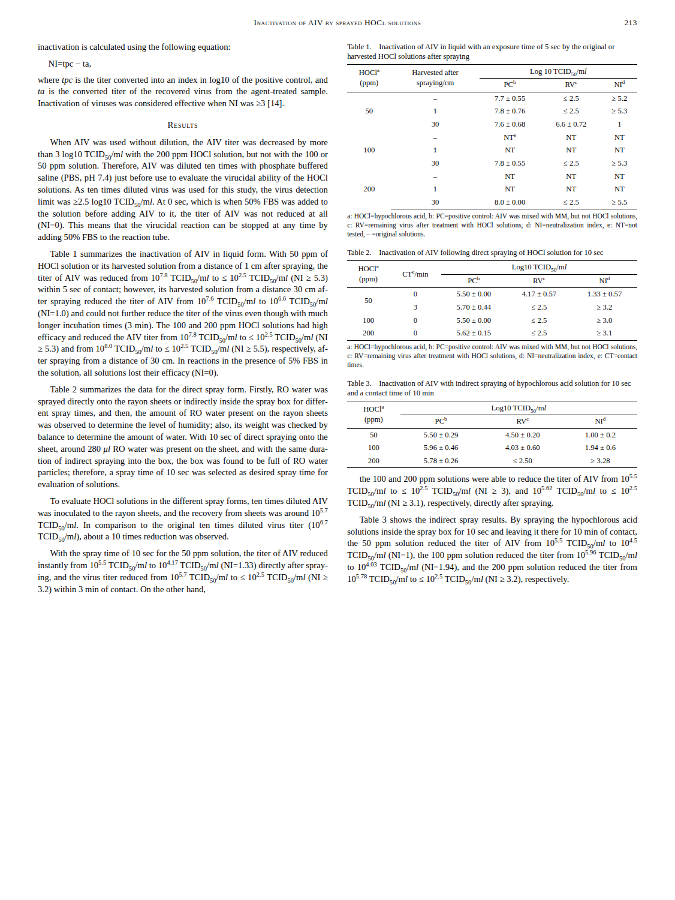Inactivation of AIV by sprayed HOCl solutions 213
inactivation is calculated using the following equation:
NI=tpc − ta,
where tpc is the titer converted into an index in log10 of the positive control, and ta is the converted titer of the recovered virus from the agent-treated sample. Inactivation of viruses was considered effective when NI was ≥3 [14].
Results
When AIV was used without dilution, the AIV titer was decreased by more than 3 log10 TCID50/ml with the 200 ppm HOCl solution, but not with the 100 or 50 ppm solution. Therefore, AIV was diluted ten times with phosphate buffered saline (PBS, pH 7.4) just before use to evaluate the virucidal ability of the HOCl solutions. As ten times diluted virus was used for this study, the virus detection limit was ≥2.5 log10 TCID50/ml. At 0 sec, which is when 50% FBS was added to the solution before adding AIV to it, the titer of AIV was not reduced at all (NI=0). This means that the virucidal reaction can be stopped at any time by adding 50% FBS to the reaction tube.
Table 1 summarizes the inactivation of AIV in liquid form. With 50 ppm of HOCl solution or its harvested solution from a distance of 1 cm after spraying, the titer of AIV was reduced from 107.8 TCID50/ml to ≤ 102.5 TCID50/ml (NI ≥ 5.3) within 5 sec of contact; however, its harvested solution from a distance 30 cm after spraying reduced the titer of AIV from 107.6 TCID50/ml to 106.6 TCID50/ml (NI=1.0) and could not further reduce the titer of the virus even though with much longer incubation times (3 min). The 100 and 200 ppm HOCl solutions had high efficacy and reduced the AIV titer from 107.8 TCID50/ml to ≤ 102.5 TCID50/ml (NI ≥ 5.3) and from 108.0 TCID50/ml to ≤ 102.5 TCID50/ml (NI ≥ 5.5), respectively, after spraying from a distance of 30 cm. In reactions in the presence of 5% FBS in the solution, all solutions lost their efficacy (NI=0).
Table 2 summarizes the data for the direct spray form. Firstly, RO water was sprayed directly onto the rayon sheets or indirectly inside the spray box for different spray times, and then, the amount of RO water present on the rayon sheets was observed to determine the level of humidity; also, its weight was checked by balance to determine the amount of water. With 10 sec of direct spraying onto the sheet, around 280 μl RO water was present on the sheet, and with the same duration of indirect spraying into the box, the box was found to be full of RO water particles; therefore, a spray time of 10 sec was selected as desired spray time for evaluation of solutions.
To evaluate HOCl solutions in the different spray forms, ten times diluted AIV was inoculated to the rayon sheets, and the recovery from sheets was around 105.7 TCID50/ml. In comparison to the original ten times diluted virus titer (106.7 TCID50/ml), about a 10 times reduction was observed.
With the spray time of 10 sec for the 50 ppm solution, the titer of AIV reduced instantly from 105.5 TCID50/ml to 104.17 TCID50/ml (NI=1.33) directly after spraying, and the virus titer reduced from 105.7 TCID50/ml to ≤ 102.5 TCID50/ml (NI ≥ 3.2) within 3 min of contact. On the other hand,
Table 1. Inactivation of AIV in liquid with an exposure time of 5 sec by the original or harvested HOCl solutions after spraying
| HOCl a (ppm) | Harvested after spraying/cm | Log 10 TCID 50 /m l |
| --- | --- | --- |
| PC b | RV c | NI d |
| 50 | – | 7.7 ± 0.55 | ≤ 2.5 | ≥ 5.2 |
| 1 | 7.8 ± 0.76 | ≤ 2.5 | ≥ 5.3 |
| 30 | 7.6 ± 0.68 | 6.6 ± 0.72 | 1 |
| 100 | – | NT e | NT | NT |
| 1 | NT | NT | NT |
| 30 | 7.8 ± 0.55 | ≤ 2.5 | ≥ 5.3 |
| 200 | – | NT | NT | NT |
| 1 | NT | NT | NT |
| 30 | 8.0 ± 0.00 | ≤ 2.5 | ≥ 5.5 |
a: HOCl=hypochlorous acid, b: PC=positive control: AIV was mixed with MM, but not HOCl solutions, c: RV=remaining virus after treatment with HOCl solutions, d: NI=neutralization index, e: NT=not tested, – =original solutions.
Table 2. Inactivation of AIV following direct spraying of HOCl solution for 10 sec
| HOCl a (ppm) | CT e /min | Log10 TCID 50 /m l |
| --- | --- | --- |
| PC b | RV c | NI d |
| 50 | 0 | 5.50 ± 0.00 | 4.17 ± 0.57 | 1.33 ± 0.57 |
| 3 | 5.70 ± 0.44 | ≤ 2.5 | ≥ 3.2 |
| 100 | 0 | 5.50 ± 0.00 | ≤ 2.5 | ≥ 3.0 |
| 200 | 0 | 5.62 ± 0.15 | ≤ 2.5 | ≥ 3.1 |
a: HOCl=hypochlorous acid, b: PC=positive control: AIV was mixed with MM, but not HOCl solutions, c: RV=remaining virus after treatment with HOCl solutions, d: NI=neutralization index, e: CT=contact times.
Table 3. Inactivation of AIV with indirect spraying of hypochlorous acid solution for 10 sec and a contact time of 10 min
| HOCl a (ppm) | Log10 TCID 50 /m l |
| --- | --- |
| PC b | RV c | NI d |
| 50 | 5.50 ± 0.29 | 4.50 ± 0.20 | 1.00 ± 0.2 |
| 100 | 5.96 ± 0.46 | 4.03 ± 0.60 | 1.94 ± 0.6 |
| 200 | 5.78 ± 0.26 | ≤ 2.50 | ≥ 3.28 |
the 100 and 200 ppm solutions were able to reduce the titer of AIV from 105.5 TCID50/ml to ≤ 102.5 TCID50/ml (NI ≥ 3), and 105.62 TCID50/ml to ≤ 102.5 TCID50/ml (NI ≥ 3.1), respectively, directly after spraying.
Table 3 shows the indirect spray results. By spraying the hypochlorous acid solutions inside the spray box for 10 sec and leaving it there for 10 min of contact, the 50 ppm solution reduced the titer of AIV from 105.5 TCID50/ml to 104.5 TCID50/ml (NI=1), the 100 ppm solution reduced the titer from 105.96 TCID50/ml to 104.03 TCID50/ml (NI=1.94), and the 200 ppm solution reduced the titer from 105.78 TCID50/ml to ≤ 102.5 TCID50/ml (NI ≥ 3.2), respectively.